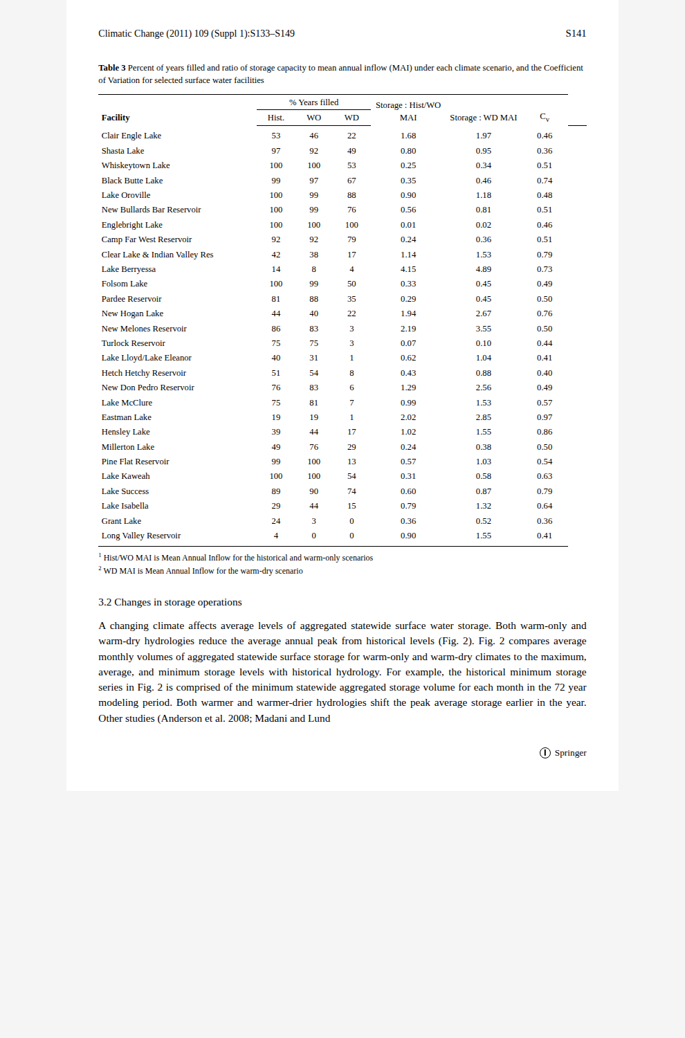Climatic Change (2011) 109 (Suppl 1):S133–S149 S141
Table 3 Percent of years filled and ratio of storage capacity to mean annual inflow (MAI) under each climate scenario, and the Coefficient of Variation for selected surface water facilities
| Facility | % Years filled | Storage : Hist/WO MAI | Storage : WD MAI | C v |
| --- | --- | --- | --- | --- |
| Hist. | WO | WD | | | |
| Clair Engle Lake | 53 | 46 | 22 | 1.68 | 1.97 | 0.46 |
| Shasta Lake | 97 | 92 | 49 | 0.80 | 0.95 | 0.36 |
| Whiskeytown Lake | 100 | 100 | 53 | 0.25 | 0.34 | 0.51 |
| Black Butte Lake | 99 | 97 | 67 | 0.35 | 0.46 | 0.74 |
| Lake Oroville | 100 | 99 | 88 | 0.90 | 1.18 | 0.48 |
| New Bullards Bar Reservoir | 100 | 99 | 76 | 0.56 | 0.81 | 0.51 |
| Englebright Lake | 100 | 100 | 100 | 0.01 | 0.02 | 0.46 |
| Camp Far West Reservoir | 92 | 92 | 79 | 0.24 | 0.36 | 0.51 |
| Clear Lake & Indian Valley Res | 42 | 38 | 17 | 1.14 | 1.53 | 0.79 |
| Lake Berryessa | 14 | 8 | 4 | 4.15 | 4.89 | 0.73 |
| Folsom Lake | 100 | 99 | 50 | 0.33 | 0.45 | 0.49 |
| Pardee Reservoir | 81 | 88 | 35 | 0.29 | 0.45 | 0.50 |
| New Hogan Lake | 44 | 40 | 22 | 1.94 | 2.67 | 0.76 |
| New Melones Reservoir | 86 | 83 | 3 | 2.19 | 3.55 | 0.50 |
| Turlock Reservoir | 75 | 75 | 3 | 0.07 | 0.10 | 0.44 |
| Lake Lloyd/Lake Eleanor | 40 | 31 | 1 | 0.62 | 1.04 | 0.41 |
| Hetch Hetchy Reservoir | 51 | 54 | 8 | 0.43 | 0.88 | 0.40 |
| New Don Pedro Reservoir | 76 | 83 | 6 | 1.29 | 2.56 | 0.49 |
| Lake McClure | 75 | 81 | 7 | 0.99 | 1.53 | 0.57 |
| Eastman Lake | 19 | 19 | 1 | 2.02 | 2.85 | 0.97 |
| Hensley Lake | 39 | 44 | 17 | 1.02 | 1.55 | 0.86 |
| Millerton Lake | 49 | 76 | 29 | 0.24 | 0.38 | 0.50 |
| Pine Flat Reservoir | 99 | 100 | 13 | 0.57 | 1.03 | 0.54 |
| Lake Kaweah | 100 | 100 | 54 | 0.31 | 0.58 | 0.63 |
| Lake Success | 89 | 90 | 74 | 0.60 | 0.87 | 0.79 |
| Lake Isabella | 29 | 44 | 15 | 0.79 | 1.32 | 0.64 |
| Grant Lake | 24 | 3 | 0 | 0.36 | 0.52 | 0.36 |
| Long Valley Reservoir | 4 | 0 | 0 | 0.90 | 1.55 | 0.41 |
1 Hist/WO MAI is Mean Annual Inflow for the historical and warm-only scenarios
2 WD MAI is Mean Annual Inflow for the warm-dry scenario
3.2 Changes in storage operations
A changing climate affects average levels of aggregated statewide surface water storage. Both warm-only and warm-dry hydrologies reduce the average annual peak from historical levels (Fig. 2). Fig. 2 compares average monthly volumes of aggregated statewide surface storage for warm-only and warm-dry climates to the maximum, average, and minimum storage levels with historical hydrology. For example, the historical minimum storage series in Fig. 2 is comprised of the minimum statewide aggregated storage volume for each month in the 72 year modeling period. Both warmer and warmer-drier hydrologies shift the peak average storage earlier in the year. Other studies (Anderson et al. 2008; Madani and Lund
Springer